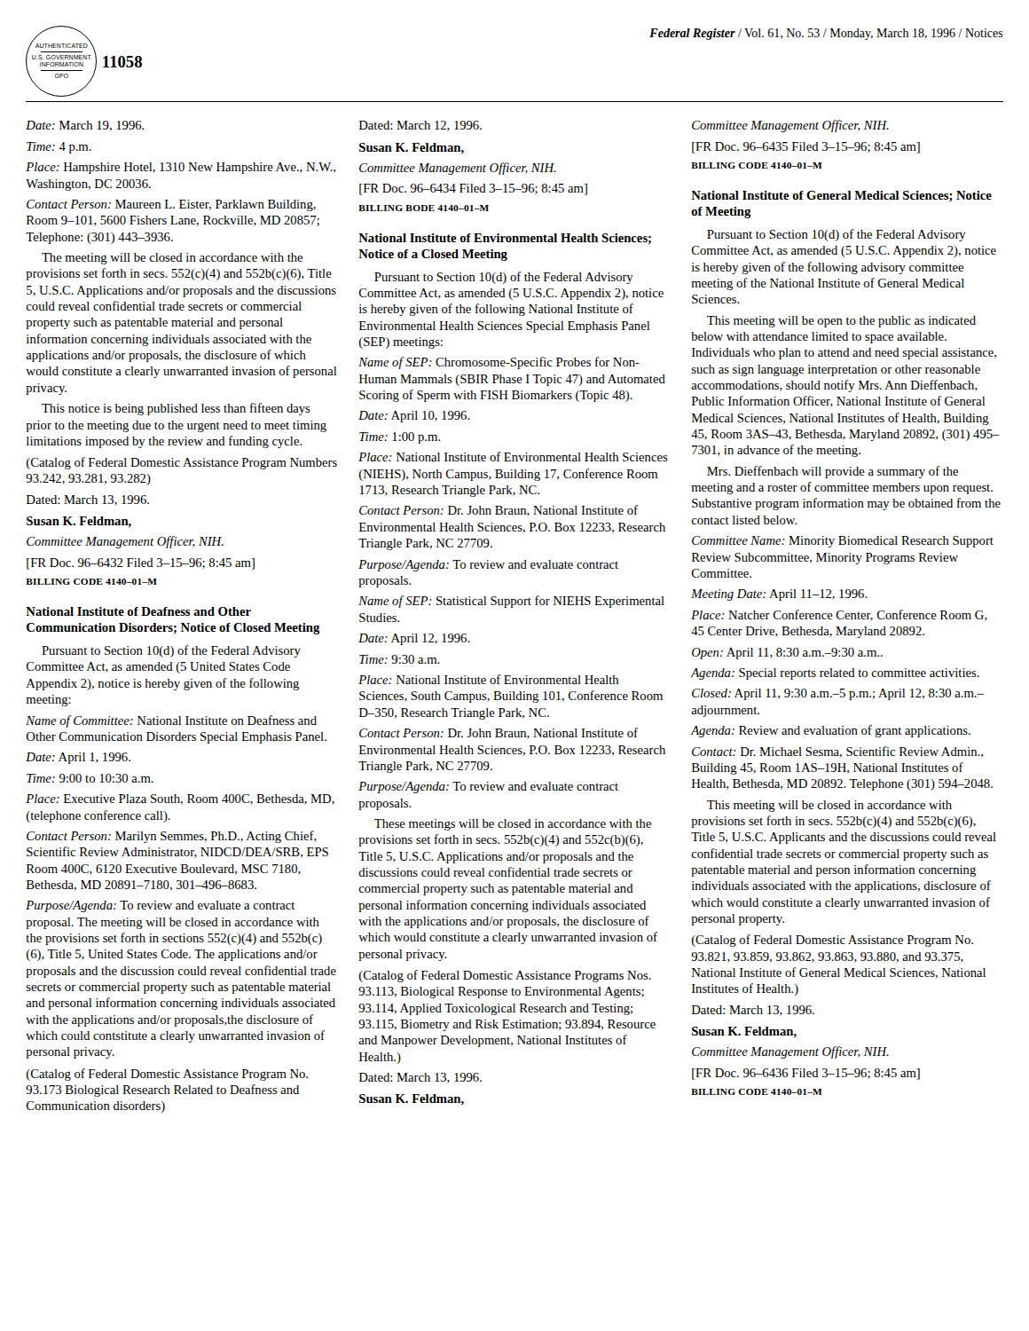AUTHENTICATED
U.S. GOVERNMENT
INFORMATION
GPO
11058
Federal Register / Vol. 61, No. 53 / Monday, March 18, 1996 / Notices
Date: March 19, 1996.
Time: 4 p.m.
Place: Hampshire Hotel, 1310 New Hampshire Ave., N.W., Washington, DC 20036.
Contact Person: Maureen L. Eister, Parklawn Building, Room 9–101, 5600 Fishers Lane, Rockville, MD 20857; Telephone: (301) 443–3936.
The meeting will be closed in accordance with the provisions set forth in secs. 552(c)(4) and 552b(c)(6), Title 5, U.S.C. Applications and/or proposals and the discussions could reveal confidential trade secrets or commercial property such as patentable material and personal information concerning individuals associated with the applications and/or proposals, the disclosure of which would constitute a clearly unwarranted invasion of personal privacy.
This notice is being published less than fifteen days prior to the meeting due to the urgent need to meet timing limitations imposed by the review and funding cycle.
(Catalog of Federal Domestic Assistance Program Numbers 93.242, 93.281, 93.282)
Dated: March 13, 1996.
Susan K. Feldman,
Committee Management Officer, NIH.
[FR Doc. 96–6432 Filed 3–15–96; 8:45 am]
BILLING CODE 4140–01–M
National Institute of Deafness and Other Communication Disorders; Notice of Closed Meeting
Pursuant to Section 10(d) of the Federal Advisory Committee Act, as amended (5 United States Code Appendix 2), notice is hereby given of the following meeting:
Name of Committee: National Institute on Deafness and Other Communication Disorders Special Emphasis Panel.
Date: April 1, 1996.
Time: 9:00 to 10:30 a.m.
Place: Executive Plaza South, Room 400C, Bethesda, MD, (telephone conference call).
Contact Person: Marilyn Semmes, Ph.D., Acting Chief, Scientific Review Administrator, NIDCD/DEA/SRB, EPS Room 400C, 6120 Executive Boulevard, MSC 7180, Bethesda, MD 20891–7180, 301–496–8683.
Purpose/Agenda: To review and evaluate a contract proposal. The meeting will be closed in accordance with the provisions set forth in sections 552(c)(4) and 552b(c)(6), Title 5, United States Code. The applications and/or proposals and the discussion could reveal confidential trade secrets or commercial property such as patentable material and personal information concerning individuals associated with the applications and/or proposals,the disclosure of which could contstitute a clearly unwarranted invasion of personal privacy.
(Catalog of Federal Domestic Assistance Program No. 93.173 Biological Research Related to Deafness and Communication disorders)
Dated: March 12, 1996.
Susan K. Feldman,
Committee Management Officer, NIH.
[FR Doc. 96–6434 Filed 3–15–96; 8:45 am]
BILLING BODE 4140–01–M
National Institute of Environmental Health Sciences; Notice of a Closed Meeting
Pursuant to Section 10(d) of the Federal Advisory Committee Act, as amended (5 U.S.C. Appendix 2), notice is hereby given of the following National Institute of Environmental Health Sciences Special Emphasis Panel (SEP) meetings:
Name of SEP: Chromosome-Specific Probes for Non-Human Mammals (SBIR Phase I Topic 47) and Automated Scoring of Sperm with FISH Biomarkers (Topic 48).
Date: April 10, 1996.
Time: 1:00 p.m.
Place: National Institute of Environmental Health Sciences (NIEHS), North Campus, Building 17, Conference Room 1713, Research Triangle Park, NC.
Contact Person: Dr. John Braun, National Institute of Environmental Health Sciences, P.O. Box 12233, Research Triangle Park, NC 27709.
Purpose/Agenda: To review and evaluate contract proposals.
Name of SEP: Statistical Support for NIEHS Experimental Studies.
Date: April 12, 1996.
Time: 9:30 a.m.
Place: National Institute of Environmental Health Sciences, South Campus, Building 101, Conference Room D–350, Research Triangle Park, NC.
Contact Person: Dr. John Braun, National Institute of Environmental Health Sciences, P.O. Box 12233, Research Triangle Park, NC 27709.
Purpose/Agenda: To review and evaluate contract proposals.
These meetings will be closed in accordance with the provisions set forth in secs. 552b(c)(4) and 552c(b)(6), Title 5, U.S.C. Applications and/or proposals and the discussions could reveal confidential trade secrets or commercial property such as patentable material and personal information concerning individuals associated with the applications and/or proposals, the disclosure of which would constitute a clearly unwarranted invasion of personal privacy.
(Catalog of Federal Domestic Assistance Programs Nos. 93.113, Biological Response to Environmental Agents; 93.114, Applied Toxicological Research and Testing; 93.115, Biometry and Risk Estimation; 93.894, Resource and Manpower Development, National Institutes of Health.)
Dated: March 13, 1996.
Susan K. Feldman,
Committee Management Officer, NIH.
[FR Doc. 96–6435 Filed 3–15–96; 8:45 am]
BILLING CODE 4140–01–M
National Institute of General Medical Sciences; Notice of Meeting
Pursuant to Section 10(d) of the Federal Advisory Committee Act, as amended (5 U.S.C. Appendix 2), notice is hereby given of the following advisory committee meeting of the National Institute of General Medical Sciences.
This meeting will be open to the public as indicated below with attendance limited to space available. Individuals who plan to attend and need special assistance, such as sign language interpretation or other reasonable accommodations, should notify Mrs. Ann Dieffenbach, Public Information Officer, National Institute of General Medical Sciences, National Institutes of Health, Building 45, Room 3AS–43, Bethesda, Maryland 20892, (301) 495–7301, in advance of the meeting.
Mrs. Dieffenbach will provide a summary of the meeting and a roster of committee members upon request. Substantive program information may be obtained from the contact listed below.
Committee Name: Minority Biomedical Research Support Review Subcommittee, Minority Programs Review Committee.
Meeting Date: April 11–12, 1996.
Place: Natcher Conference Center, Conference Room G, 45 Center Drive, Bethesda, Maryland 20892.
Open: April 11, 8:30 a.m.–9:30 a.m..
Agenda: Special reports related to committee activities.
Closed: April 11, 9:30 a.m.–5 p.m.; April 12, 8:30 a.m.–adjournment.
Agenda: Review and evaluation of grant applications.
Contact: Dr. Michael Sesma, Scientific Review Admin., Building 45, Room 1AS–19H, National Institutes of Health, Bethesda, MD 20892. Telephone (301) 594–2048.
This meeting will be closed in accordance with provisions set forth in secs. 552b(c)(4) and 552b(c)(6), Title 5, U.S.C. Applicants and the discussions could reveal confidential trade secrets or commercial property such as patentable material and person information concerning individuals associated with the applications, disclosure of which would constitute a clearly unwarranted invasion of personal property.
(Catalog of Federal Domestic Assistance Program No. 93.821, 93.859, 93.862, 93.863, 93.880, and 93.375, National Institute of General Medical Sciences, National Institutes of Health.)
Dated: March 13, 1996.
Susan K. Feldman,
Committee Management Officer, NIH.
[FR Doc. 96–6436 Filed 3–15–96; 8:45 am]
BILLING CODE 4140–01–M